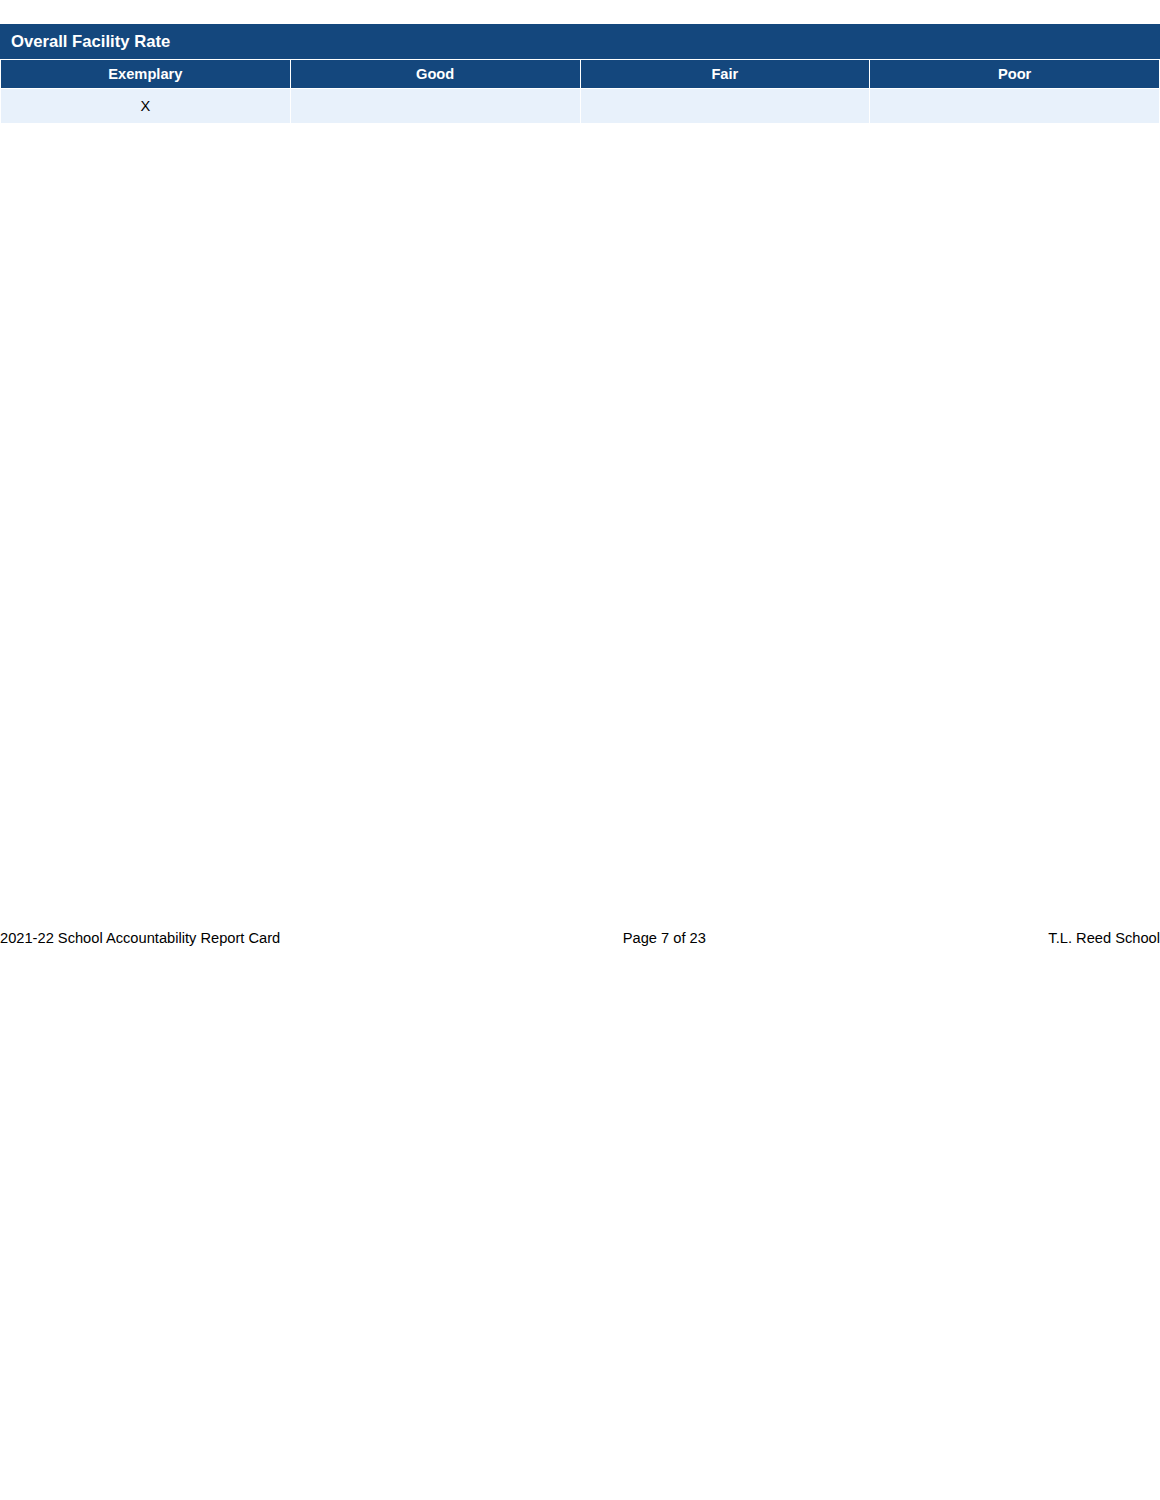Overall Facility Rate
| Exemplary | Good | Fair | Poor |
| --- | --- | --- | --- |
| X | | | |
2021-22 School Accountability Report Card
Page 7 of 23
T.L. Reed School